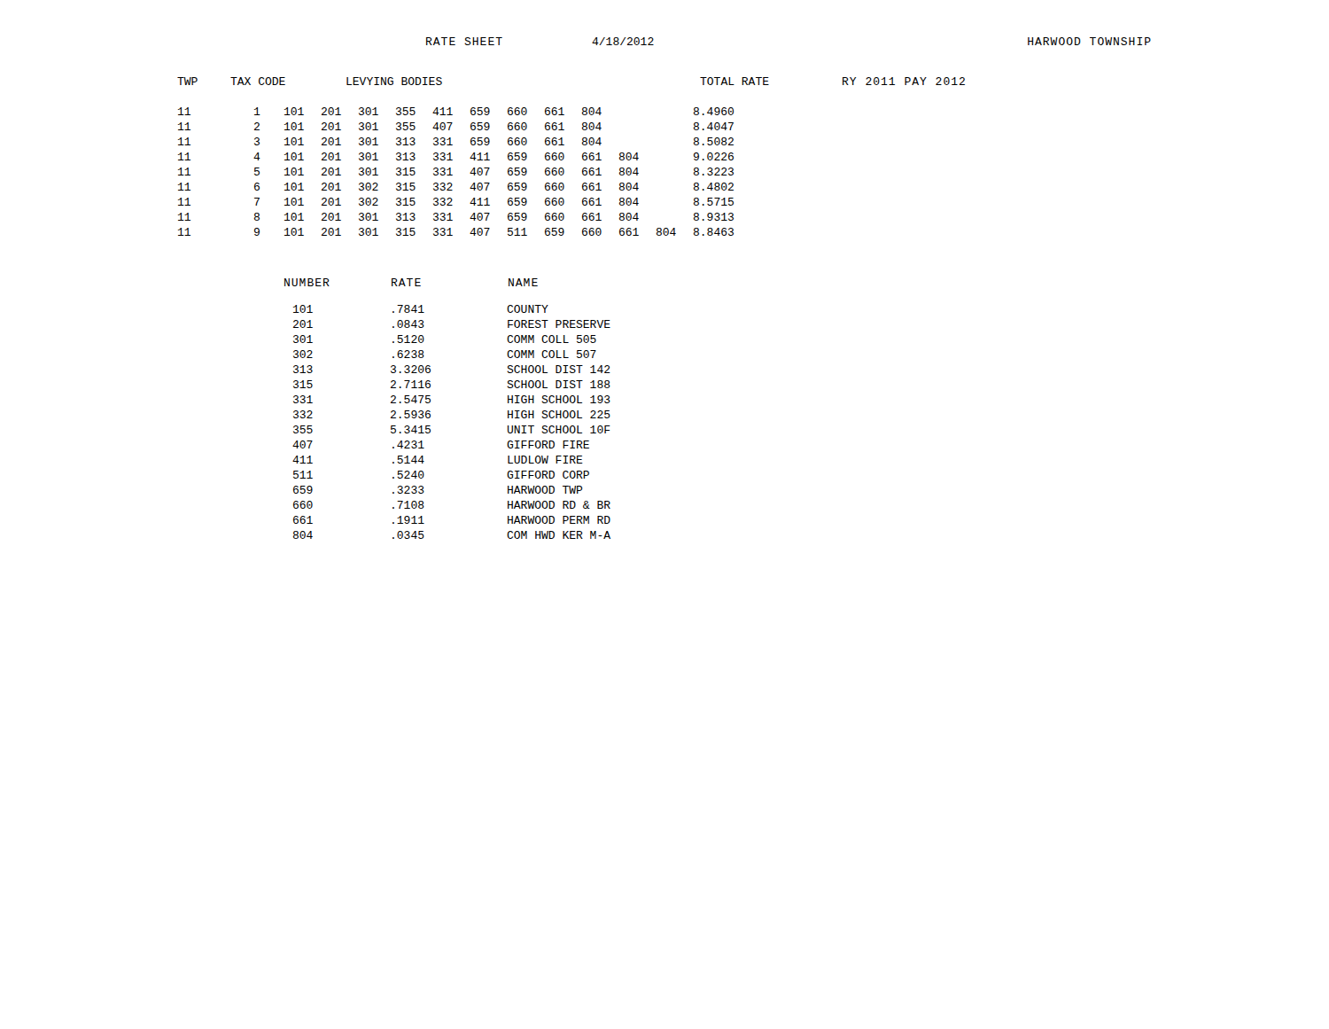RATE SHEET 4/18/2012 HARWOOD TOWNSHIP
TWP TAX CODE LEVYING BODIES TOTAL RATE RY 2011 PAY 2012
| 11 | 1 | 101 | 201 | 301 | 355 | 411 | 659 | 660 | 661 | 804 | | | 8.4960 |
| 11 | 2 | 101 | 201 | 301 | 355 | 407 | 659 | 660 | 661 | 804 | | | 8.4047 |
| 11 | 3 | 101 | 201 | 301 | 313 | 331 | 659 | 660 | 661 | 804 | | | 8.5082 |
| 11 | 4 | 101 | 201 | 301 | 313 | 331 | 411 | 659 | 660 | 661 | 804 | | 9.0226 |
| 11 | 5 | 101 | 201 | 301 | 315 | 331 | 407 | 659 | 660 | 661 | 804 | | 8.3223 |
| 11 | 6 | 101 | 201 | 302 | 315 | 332 | 407 | 659 | 660 | 661 | 804 | | 8.4802 |
| 11 | 7 | 101 | 201 | 302 | 315 | 332 | 411 | 659 | 660 | 661 | 804 | | 8.5715 |
| 11 | 8 | 101 | 201 | 301 | 313 | 331 | 407 | 659 | 660 | 661 | 804 | | 8.9313 |
| 11 | 9 | 101 | 201 | 301 | 315 | 331 | 407 | 511 | 659 | 660 | 661 | 804 | 8.8463 |
| NUMBER | RATE | NAME |
| --- | --- | --- |
| 101 | .7841 | COUNTY |
| 201 | .0843 | FOREST PRESERVE |
| 301 | .5120 | COMM COLL 505 |
| 302 | .6238 | COMM COLL 507 |
| 313 | 3.3206 | SCHOOL DIST 142 |
| 315 | 2.7116 | SCHOOL DIST 188 |
| 331 | 2.5475 | HIGH SCHOOL 193 |
| 332 | 2.5936 | HIGH SCHOOL 225 |
| 355 | 5.3415 | UNIT SCHOOL 10F |
| 407 | .4231 | GIFFORD FIRE |
| 411 | .5144 | LUDLOW FIRE |
| 511 | .5240 | GIFFORD CORP |
| 659 | .3233 | HARWOOD TWP |
| 660 | .7108 | HARWOOD RD & BR |
| 661 | .1911 | HARWOOD PERM RD |
| 804 | .0345 | COM HWD KER M-A |